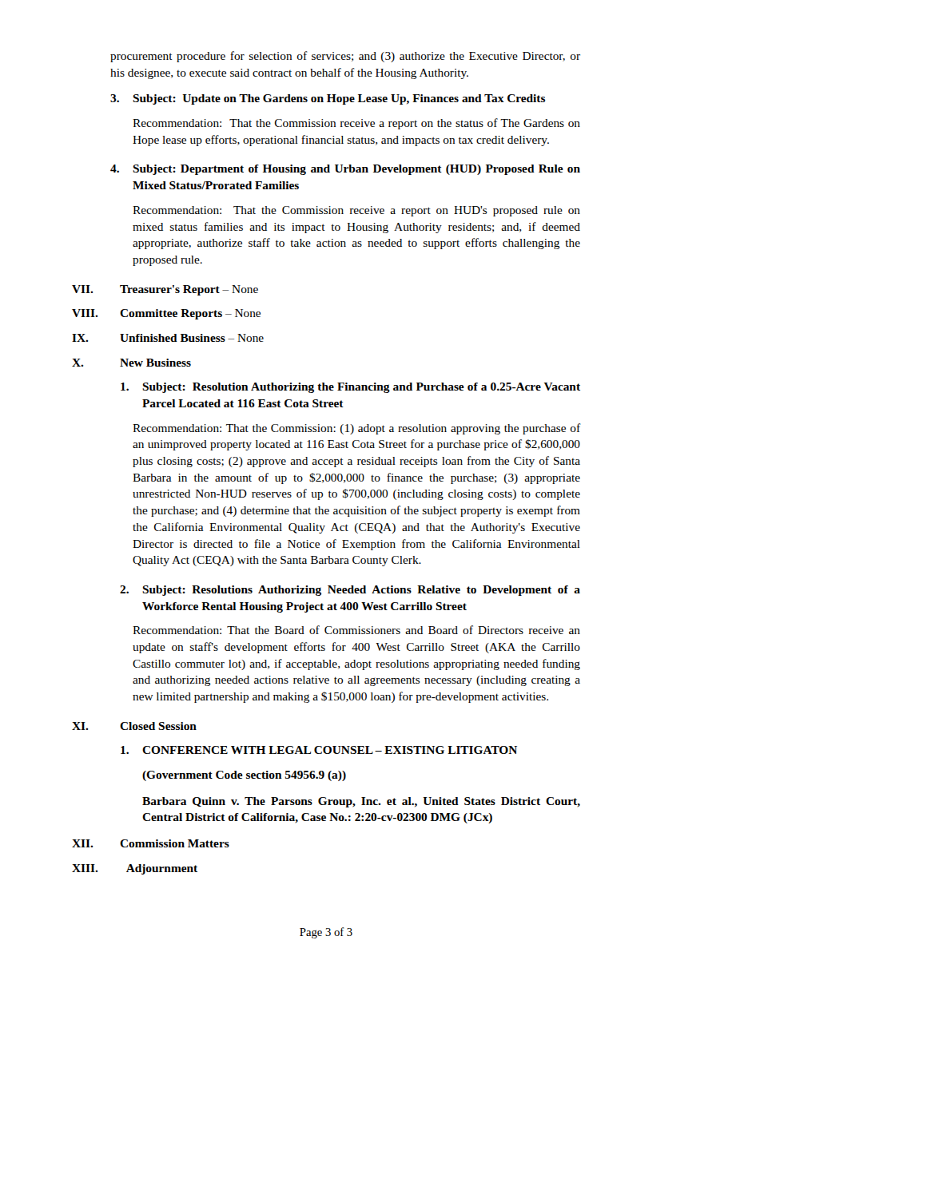procurement procedure for selection of services; and (3) authorize the Executive Director, or his designee, to execute said contract on behalf of the Housing Authority.
3.
Subject: Update on The Gardens on Hope Lease Up, Finances and Tax Credits
Recommendation: That the Commission receive a report on the status of The Gardens on Hope lease up efforts, operational financial status, and impacts on tax credit delivery.
4.
Subject: Department of Housing and Urban Development (HUD) Proposed Rule on Mixed Status/Prorated Families
Recommendation: That the Commission receive a report on HUD's proposed rule on mixed status families and its impact to Housing Authority residents; and, if deemed appropriate, authorize staff to take action as needed to support efforts challenging the proposed rule.
VII.
Treasurer's Report – None
VIII.
Committee Reports – None
IX.
Unfinished Business – None
X.
New Business
1.
Subject: Resolution Authorizing the Financing and Purchase of a 0.25-Acre Vacant Parcel Located at 116 East Cota Street
Recommendation: That the Commission: (1) adopt a resolution approving the purchase of an unimproved property located at 116 East Cota Street for a purchase price of $2,600,000 plus closing costs; (2) approve and accept a residual receipts loan from the City of Santa Barbara in the amount of up to $2,000,000 to finance the purchase; (3) appropriate unrestricted Non-HUD reserves of up to $700,000 (including closing costs) to complete the purchase; and (4) determine that the acquisition of the subject property is exempt from the California Environmental Quality Act (CEQA) and that the Authority's Executive Director is directed to file a Notice of Exemption from the California Environmental Quality Act (CEQA) with the Santa Barbara County Clerk.
2.
Subject: Resolutions Authorizing Needed Actions Relative to Development of a Workforce Rental Housing Project at 400 West Carrillo Street
Recommendation: That the Board of Commissioners and Board of Directors receive an update on staff's development efforts for 400 West Carrillo Street (AKA the Carrillo Castillo commuter lot) and, if acceptable, adopt resolutions appropriating needed funding and authorizing needed actions relative to all agreements necessary (including creating a new limited partnership and making a $150,000 loan) for pre-development activities.
XI.
Closed Session
1.
CONFERENCE WITH LEGAL COUNSEL – EXISTING LITIGATON
(Government Code section 54956.9 (a))
Barbara Quinn v. The Parsons Group, Inc. et al., United States District Court, Central District of California, Case No.: 2:20-cv-02300 DMG (JCx)
XII.
Commission Matters
XIII.
Adjournment
Page 3 of 3